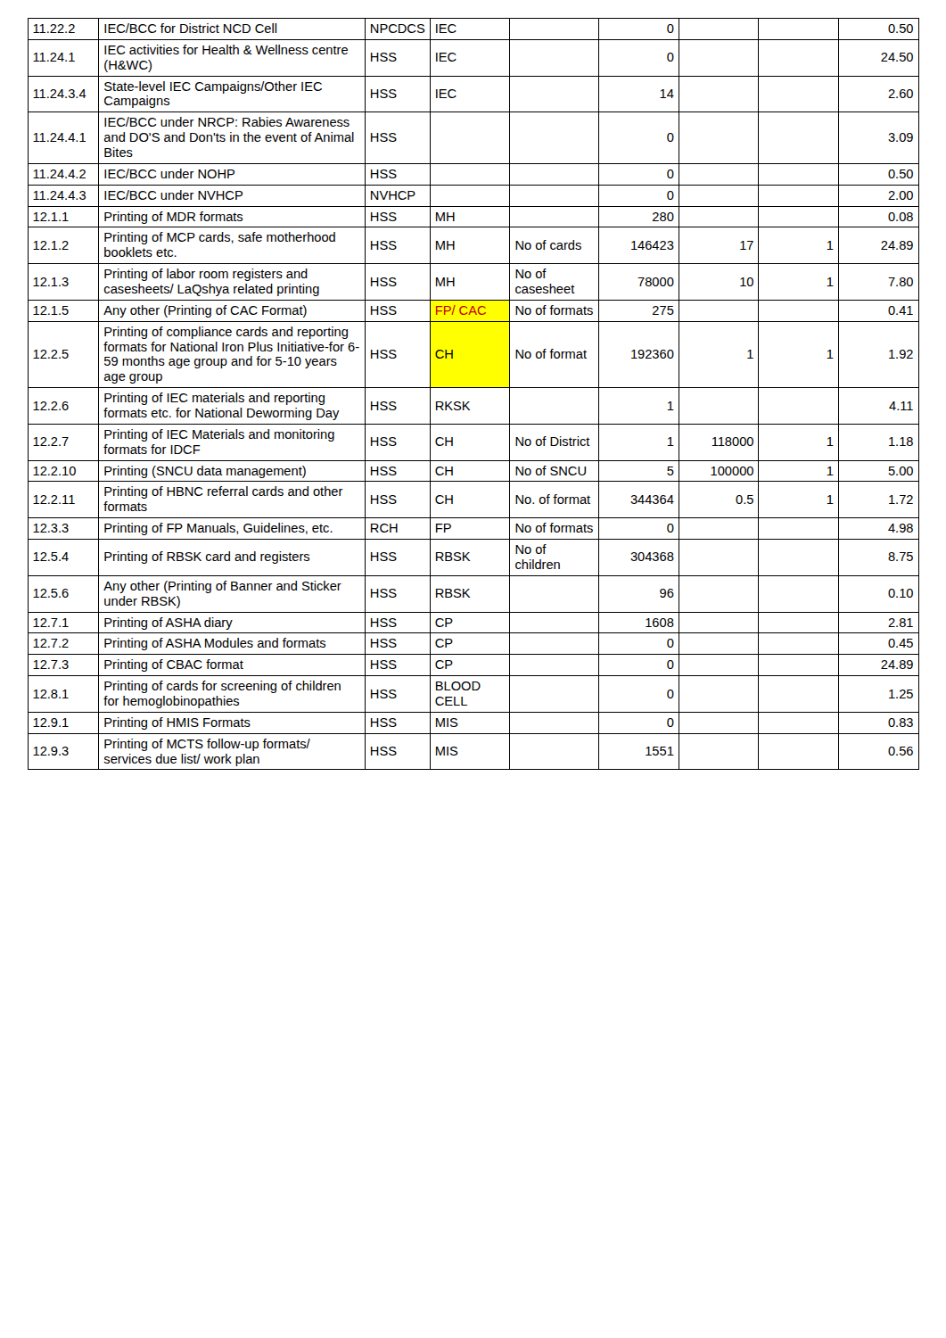| 11.22.2 | IEC/BCC for District NCD Cell | NPCDCS | IEC | | 0 | | | 0.50 |
| 11.24.1 | IEC activities for Health & Wellness centre (H&WC) | HSS | IEC | | 0 | | | 24.50 |
| 11.24.3.4 | State-level IEC Campaigns/Other IEC Campaigns | HSS | IEC | | 14 | | | 2.60 |
| 11.24.4.1 | IEC/BCC under NRCP: Rabies Awareness and DO'S and Don'ts in the event of Animal Bites | HSS | | | 0 | | | 3.09 |
| 11.24.4.2 | IEC/BCC under NOHP | HSS | | | 0 | | | 0.50 |
| 11.24.4.3 | IEC/BCC under NVHCP | NVHCP | | | 0 | | | 2.00 |
| 12.1.1 | Printing of MDR formats | HSS | MH | | 280 | | | 0.08 |
| 12.1.2 | Printing of MCP cards, safe motherhood booklets etc. | HSS | MH | No of cards | 146423 | 17 | 1 | 24.89 |
| 12.1.3 | Printing of labor room registers and casesheets/ LaQshya related printing | HSS | MH | No of casesheet | 78000 | 10 | 1 | 7.80 |
| 12.1.5 | Any other (Printing of CAC Format) | HSS | FP/ CAC | No of formats | 275 | | | 0.41 |
| 12.2.5 | Printing of compliance cards and reporting formats for National Iron Plus Initiative-for 6-59 months age group and for 5-10 years age group | HSS | CH | No of format | 192360 | 1 | 1 | 1.92 |
| 12.2.6 | Printing of IEC materials and reporting formats etc. for National Deworming Day | HSS | RKSK | | 1 | | | 4.11 |
| 12.2.7 | Printing of IEC Materials and monitoring formats for IDCF | HSS | CH | No of District | 1 | 118000 | 1 | 1.18 |
| 12.2.10 | Printing (SNCU data management) | HSS | CH | No of SNCU | 5 | 100000 | 1 | 5.00 |
| 12.2.11 | Printing of HBNC referral cards and other formats | HSS | CH | No. of format | 344364 | 0.5 | 1 | 1.72 |
| 12.3.3 | Printing of FP Manuals, Guidelines, etc. | RCH | FP | No of formats | 0 | | | 4.98 |
| 12.5.4 | Printing of RBSK card and registers | HSS | RBSK | No of children | 304368 | | | 8.75 |
| 12.5.6 | Any other (Printing of Banner and Sticker under RBSK) | HSS | RBSK | | 96 | | | 0.10 |
| 12.7.1 | Printing of ASHA diary | HSS | CP | | 1608 | | | 2.81 |
| 12.7.2 | Printing of ASHA Modules and formats | HSS | CP | | 0 | | | 0.45 |
| 12.7.3 | Printing of CBAC format | HSS | CP | | 0 | | | 24.89 |
| 12.8.1 | Printing of cards for screening of children for hemoglobinopathies | HSS | BLOOD CELL | | 0 | | | 1.25 |
| 12.9.1 | Printing of HMIS Formats | HSS | MIS | | 0 | | | 0.83 |
| 12.9.3 | Printing of MCTS follow-up formats/ services due list/ work plan | HSS | MIS | | 1551 | | | 0.56 |